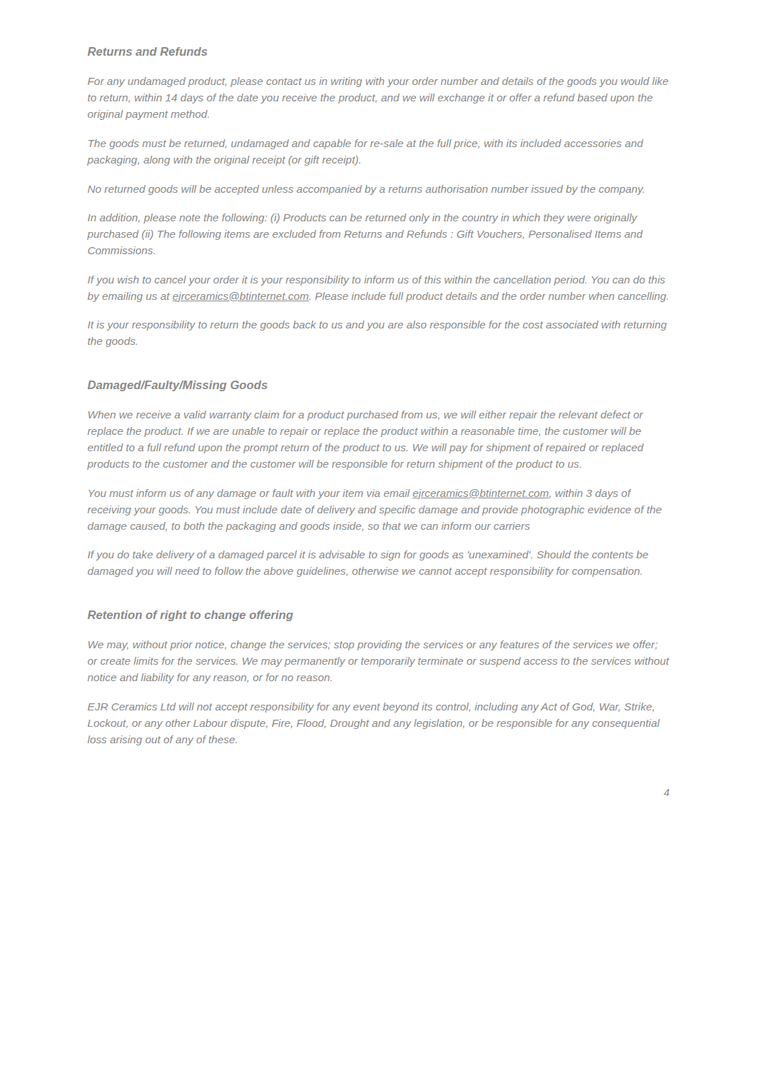Returns and Refunds
For any undamaged product, please contact us in writing with your order number and details of the goods you would like to return, within 14 days of the date you receive the product, and we will exchange it or offer a refund based upon the original payment method.
The goods must be returned, undamaged and capable for re-sale at the full price, with its included accessories and packaging, along with the original receipt (or gift receipt).
No returned goods will be accepted unless accompanied by a returns authorisation number issued by the company.
In addition, please note the following: (i) Products can be returned only in the country in which they were originally purchased (ii) The following items are excluded from Returns and Refunds : Gift Vouchers, Personalised Items and Commissions.
If you wish to cancel your order it is your responsibility to inform us of this within the cancellation period. You can do this by emailing us at ejrceramics@btinternet.com. Please include full product details and the order number when cancelling.
It is your responsibility to return the goods back to us and you are also responsible for the cost associated with returning the goods.
Damaged/Faulty/Missing Goods
When we receive a valid warranty claim for a product purchased from us, we will either repair the relevant defect or replace the product. If we are unable to repair or replace the product within a reasonable time, the customer will be entitled to a full refund upon the prompt return of the product to us. We will pay for shipment of repaired or replaced products to the customer and the customer will be responsible for return shipment of the product to us.
You must inform us of any damage or fault with your item via email ejrceramics@btinternet.com, within 3 days of receiving your goods. You must include date of delivery and specific damage and provide photographic evidence of the damage caused, to both the packaging and goods inside, so that we can inform our carriers
If you do take delivery of a damaged parcel it is advisable to sign for goods as 'unexamined'. Should the contents be damaged you will need to follow the above guidelines, otherwise we cannot accept responsibility for compensation.
Retention of right to change offering
We may, without prior notice, change the services; stop providing the services or any features of the services we offer; or create limits for the services. We may permanently or temporarily terminate or suspend access to the services without notice and liability for any reason, or for no reason.
EJR Ceramics Ltd will not accept responsibility for any event beyond its control, including any Act of God, War, Strike, Lockout, or any other Labour dispute, Fire, Flood, Drought and any legislation, or be responsible for any consequential loss arising out of any of these.
4